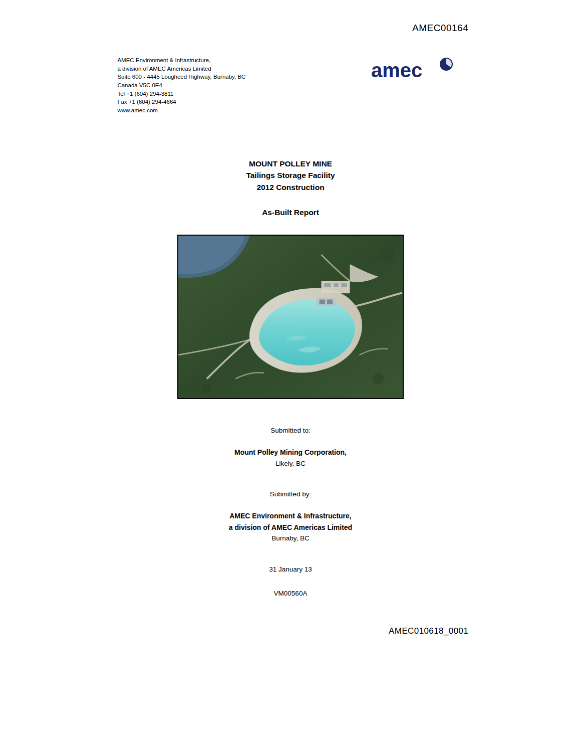AMEC00164
AMEC Environment & Infrastructure, a division of AMEC Americas Limited Suite 600 - 4445 Lougheed Highway, Burnaby, BC Canada V5C 0E4 Tel +1 (604) 294-3811 Fax +1 (604) 294-4664 www.amec.com
amec
MOUNT POLLEY MINE
Tailings Storage Facility
2012 Construction
As-Built Report
Submitted to:
Mount Polley Mining Corporation,
Likely, BC
Submitted by:
AMEC Environment & Infrastructure,
a division of AMEC Americas Limited
Burnaby, BC
31 January 13
VM00560A
AMEC010618_0001